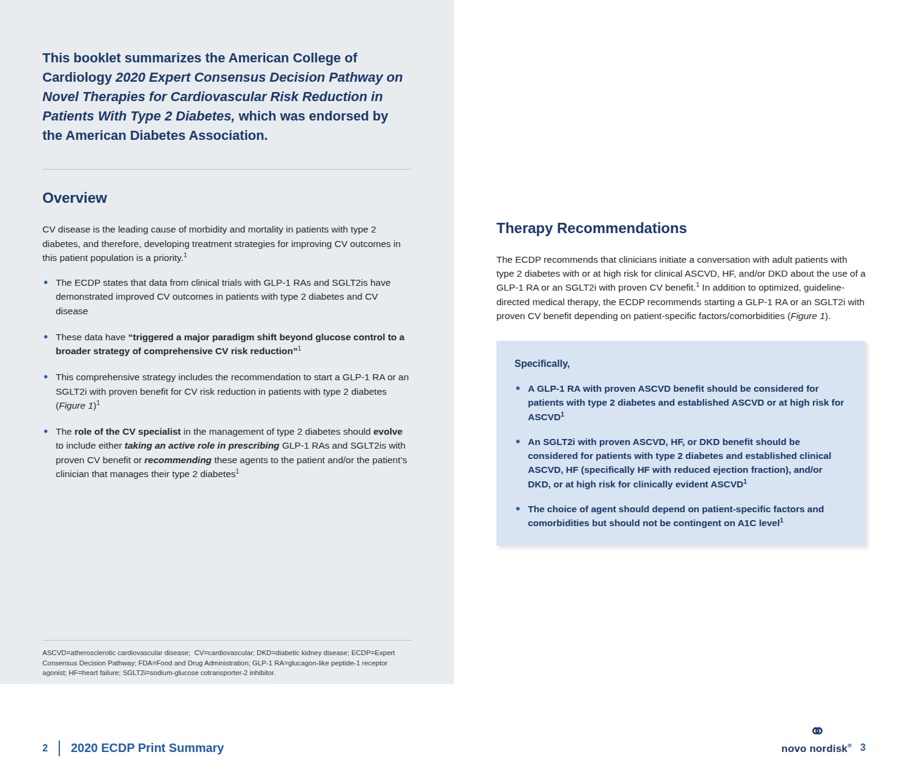This booklet summarizes the American College of Cardiology 2020 Expert Consensus Decision Pathway on Novel Therapies for Cardiovascular Risk Reduction in Patients With Type 2 Diabetes, which was endorsed by the American Diabetes Association.
Overview
CV disease is the leading cause of morbidity and mortality in patients with type 2 diabetes, and therefore, developing treatment strategies for improving CV outcomes in this patient population is a priority.1
The ECDP states that data from clinical trials with GLP-1 RAs and SGLT2is have demonstrated improved CV outcomes in patients with type 2 diabetes and CV disease
These data have “triggered a major paradigm shift beyond glucose control to a broader strategy of comprehensive CV risk reduction”1
This comprehensive strategy includes the recommendation to start a GLP-1 RA or an SGLT2i with proven benefit for CV risk reduction in patients with type 2 diabetes (Figure 1)1
The role of the CV specialist in the management of type 2 diabetes should evolve to include either taking an active role in prescribing GLP-1 RAs and SGLT2is with proven CV benefit or recommending these agents to the patient and/or the patient’s clinician that manages their type 2 diabetes1
ASCVD=atherosclerotic cardiovascular disease; CV=cardiovascular; DKD=diabetic kidney disease; ECDP=Expert Consensus Decision Pathway; FDA=Food and Drug Administration; GLP-1 RA=glucagon-like peptide-1 receptor agonist; HF=heart failure; SGLT2i=sodium-glucose cotransporter-2 inhibitor.
2 2020 ECDP Print Summary
Therapy Recommendations
The ECDP recommends that clinicians initiate a conversation with adult patients with type 2 diabetes with or at high risk for clinical ASCVD, HF, and/or DKD about the use of a GLP-1 RA or an SGLT2i with proven CV benefit.1 In addition to optimized, guideline-directed medical therapy, the ECDP recommends starting a GLP-1 RA or an SGLT2i with proven CV benefit depending on patient-specific factors/comorbidities (Figure 1).
Specifically,
A GLP-1 RA with proven ASCVD benefit should be considered for patients with type 2 diabetes and established ASCVD or at high risk for ASCVD1
An SGLT2i with proven ASCVD, HF, or DKD benefit should be considered for patients with type 2 diabetes and established clinical ASCVD, HF (specifically HF with reduced ejection fraction), and/or DKD, or at high risk for clinically evident ASCVD1
The choice of agent should depend on patient-specific factors and comorbidities but should not be contingent on A1C level1
⚭
novo nordisk®
3